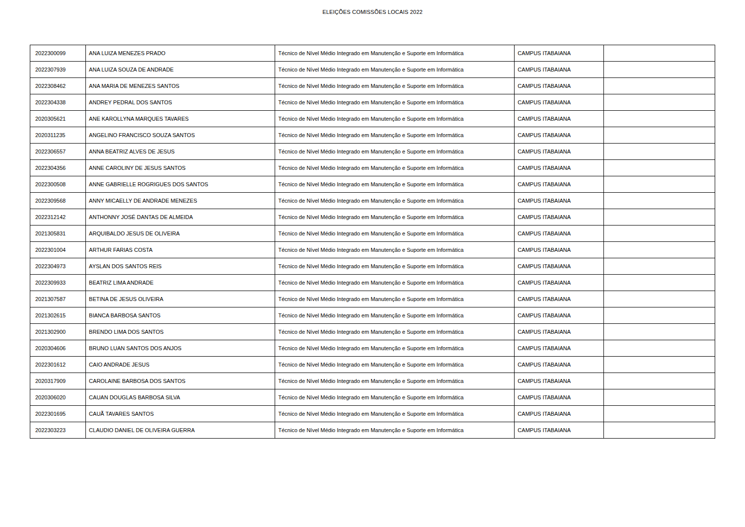ELEIÇÕES COMISSÕES LOCAIS 2022
| 2022300099 | ANA LUIZA MENEZES PRADO | Técnico de Nível Médio Integrado em Manutenção e Suporte em Informática | CAMPUS ITABAIANA | |
| 2022307939 | ANA LUIZA SOUZA DE ANDRADE | Técnico de Nível Médio Integrado em Manutenção e Suporte em Informática | CAMPUS ITABAIANA | |
| 2022308462 | ANA MARIA DE MENEZES SANTOS | Técnico de Nível Médio Integrado em Manutenção e Suporte em Informática | CAMPUS ITABAIANA | |
| 2022304338 | ANDREY PEDRAL DOS SANTOS | Técnico de Nível Médio Integrado em Manutenção e Suporte em Informática | CAMPUS ITABAIANA | |
| 2020305621 | ANE KAROLLYNA MARQUES TAVARES | Técnico de Nível Médio Integrado em Manutenção e Suporte em Informática | CAMPUS ITABAIANA | |
| 2020311235 | ANGELINO FRANCISCO SOUZA SANTOS | Técnico de Nível Médio Integrado em Manutenção e Suporte em Informática | CAMPUS ITABAIANA | |
| 2022306557 | ANNA BEATRIZ ALVES DE JESUS | Técnico de Nível Médio Integrado em Manutenção e Suporte em Informática | CAMPUS ITABAIANA | |
| 2022304356 | ANNE CAROLINY DE JESUS SANTOS | Técnico de Nível Médio Integrado em Manutenção e Suporte em Informática | CAMPUS ITABAIANA | |
| 2022300508 | ANNE GABRIELLE ROGRIGUES DOS SANTOS | Técnico de Nível Médio Integrado em Manutenção e Suporte em Informática | CAMPUS ITABAIANA | |
| 2022309568 | ANNY MICAELLY DE ANDRADE MENEZES | Técnico de Nível Médio Integrado em Manutenção e Suporte em Informática | CAMPUS ITABAIANA | |
| 2022312142 | ANTHONNY JOSÉ DANTAS DE ALMEIDA | Técnico de Nível Médio Integrado em Manutenção e Suporte em Informática | CAMPUS ITABAIANA | |
| 2021305831 | ARQUIBALDO JESUS DE OLIVEIRA | Técnico de Nível Médio Integrado em Manutenção e Suporte em Informática | CAMPUS ITABAIANA | |
| 2022301004 | ARTHUR FARIAS COSTA | Técnico de Nível Médio Integrado em Manutenção e Suporte em Informática | CAMPUS ITABAIANA | |
| 2022304973 | AYSLAN DOS SANTOS REIS | Técnico de Nível Médio Integrado em Manutenção e Suporte em Informática | CAMPUS ITABAIANA | |
| 2022309933 | BEATRIZ LIMA ANDRADE | Técnico de Nível Médio Integrado em Manutenção e Suporte em Informática | CAMPUS ITABAIANA | |
| 2021307587 | BETINA DE JESUS OLIVEIRA | Técnico de Nível Médio Integrado em Manutenção e Suporte em Informática | CAMPUS ITABAIANA | |
| 2021302615 | BIANCA BARBOSA SANTOS | Técnico de Nível Médio Integrado em Manutenção e Suporte em Informática | CAMPUS ITABAIANA | |
| 2021302900 | BRENDO LIMA DOS SANTOS | Técnico de Nível Médio Integrado em Manutenção e Suporte em Informática | CAMPUS ITABAIANA | |
| 2020304606 | BRUNO LUAN SANTOS DOS ANJOS | Técnico de Nível Médio Integrado em Manutenção e Suporte em Informática | CAMPUS ITABAIANA | |
| 2022301612 | CAIO ANDRADE JESUS | Técnico de Nível Médio Integrado em Manutenção e Suporte em Informática | CAMPUS ITABAIANA | |
| 2020317909 | CAROLAINE BARBOSA DOS SANTOS | Técnico de Nível Médio Integrado em Manutenção e Suporte em Informática | CAMPUS ITABAIANA | |
| 2020306020 | CAUAN DOUGLAS BARBOSA SILVA | Técnico de Nível Médio Integrado em Manutenção e Suporte em Informática | CAMPUS ITABAIANA | |
| 2022301695 | CAUÃ TAVARES SANTOS | Técnico de Nível Médio Integrado em Manutenção e Suporte em Informática | CAMPUS ITABAIANA | |
| 2022303223 | CLAUDIO DANIEL DE OLIVEIRA GUERRA | Técnico de Nível Médio Integrado em Manutenção e Suporte em Informática | CAMPUS ITABAIANA | |